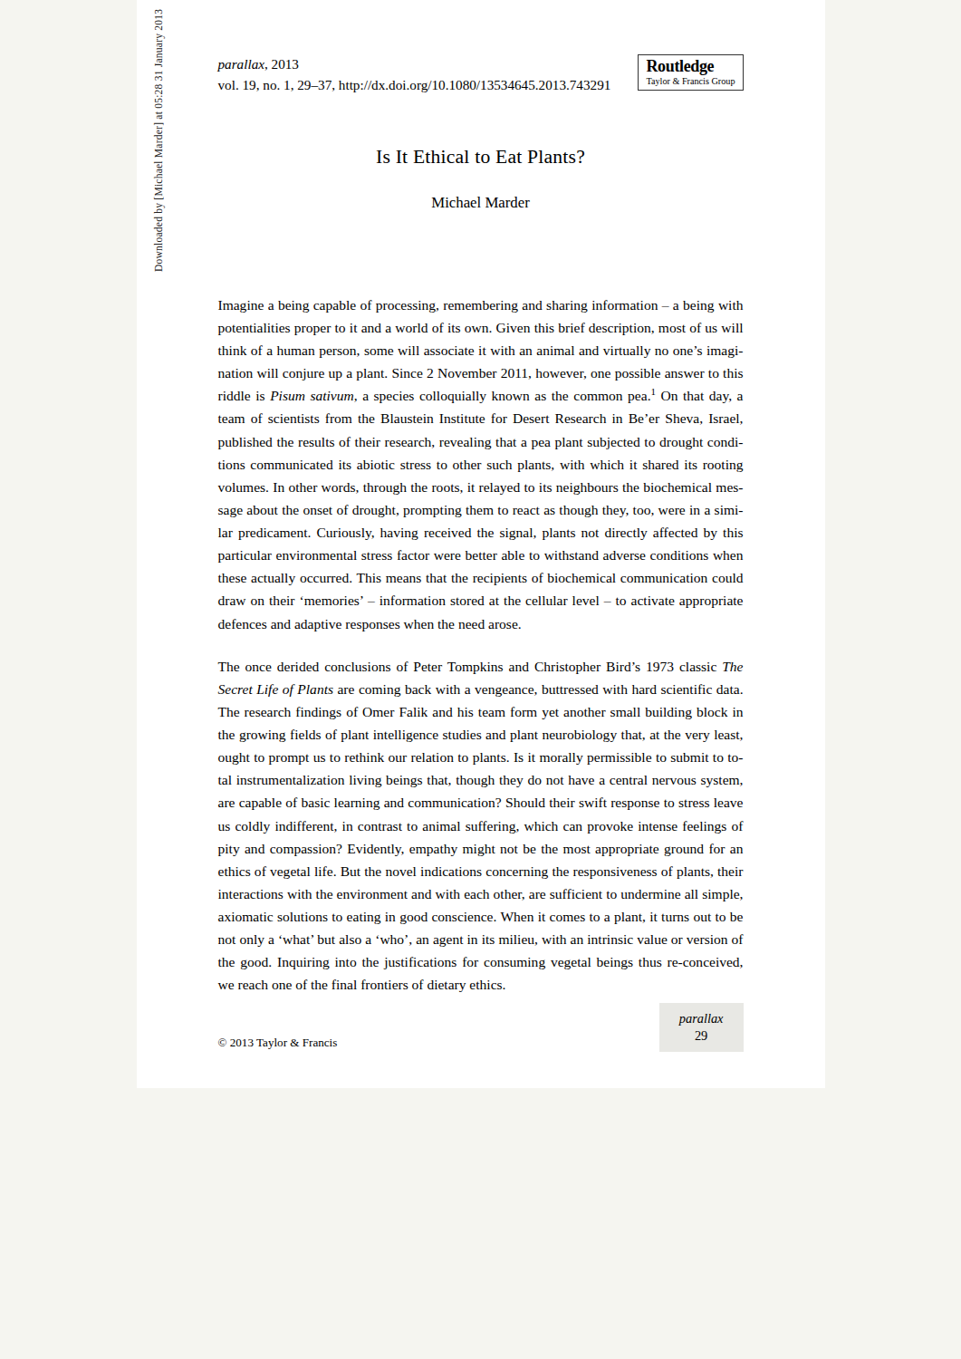Downloaded by [Michael Marder] at 05:28 31 January 2013
parallax, 2013
vol. 19, no. 1, 29–37, http://dx.doi.org/10.1080/13534645.2013.743291
Routledge Taylor & Francis Group
Is It Ethical to Eat Plants?
Michael Marder
Imagine a being capable of processing, remembering and sharing information – a being with potentialities proper to it and a world of its own. Given this brief description, most of us will think of a human person, some will associate it with an animal and virtually no one’s imagination will conjure up a plant. Since 2 November 2011, however, one possible answer to this riddle is Pisum sativum, a species colloquially known as the common pea.1 On that day, a team of scientists from the Blaustein Institute for Desert Research in Be’er Sheva, Israel, published the results of their research, revealing that a pea plant subjected to drought conditions communicated its abiotic stress to other such plants, with which it shared its rooting volumes. In other words, through the roots, it relayed to its neighbours the biochemical message about the onset of drought, prompting them to react as though they, too, were in a similar predicament. Curiously, having received the signal, plants not directly affected by this particular environmental stress factor were better able to withstand adverse conditions when these actually occurred. This means that the recipients of biochemical communication could draw on their ‘memories’ – information stored at the cellular level – to activate appropriate defences and adaptive responses when the need arose.
The once derided conclusions of Peter Tompkins and Christopher Bird’s 1973 classic The Secret Life of Plants are coming back with a vengeance, buttressed with hard scientific data. The research findings of Omer Falik and his team form yet another small building block in the growing fields of plant intelligence studies and plant neurobiology that, at the very least, ought to prompt us to rethink our relation to plants. Is it morally permissible to submit to total instrumentalization living beings that, though they do not have a central nervous system, are capable of basic learning and communication? Should their swift response to stress leave us coldly indifferent, in contrast to animal suffering, which can provoke intense feelings of pity and compassion? Evidently, empathy might not be the most appropriate ground for an ethics of vegetal life. But the novel indications concerning the responsiveness of plants, their interactions with the environment and with each other, are sufficient to undermine all simple, axiomatic solutions to eating in good conscience. When it comes to a plant, it turns out to be not only a ‘what’ but also a ‘who’, an agent in its milieu, with an intrinsic value or version of the good. Inquiring into the justifications for consuming vegetal beings thus re-conceived, we reach one of the final frontiers of dietary ethics.
© 2013 Taylor & Francis
parallax
29